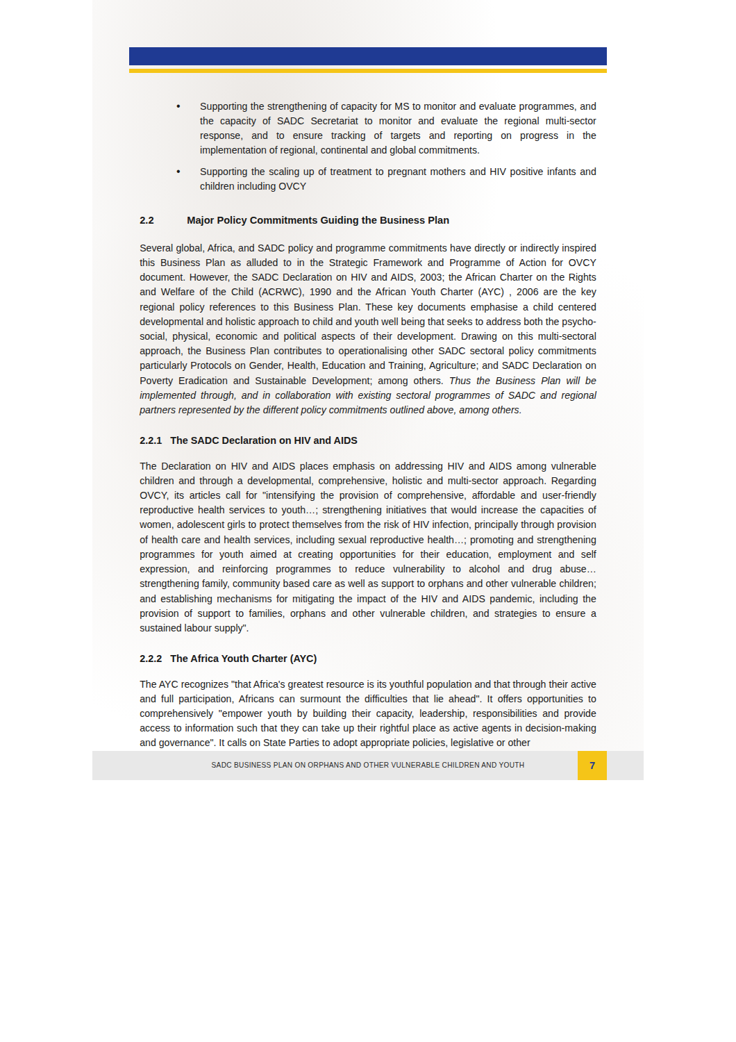Supporting the strengthening of capacity for MS to monitor and evaluate programmes, and the capacity of SADC Secretariat to monitor and evaluate the regional multi-sector response, and to ensure tracking of targets and reporting on progress in the implementation of regional, continental and global commitments.
Supporting the scaling up of treatment to pregnant mothers and HIV positive infants and children including OVCY
2.2 Major Policy Commitments Guiding the Business Plan
Several global, Africa, and SADC policy and programme commitments have directly or indirectly inspired this Business Plan as alluded to in the Strategic Framework and Programme of Action for OVCY document. However, the SADC Declaration on HIV and AIDS, 2003; the African Charter on the Rights and Welfare of the Child (ACRWC), 1990 and the African Youth Charter (AYC) , 2006 are the key regional policy references to this Business Plan. These key documents emphasise a child centered developmental and holistic approach to child and youth well being that seeks to address both the psycho-social, physical, economic and political aspects of their development. Drawing on this multi-sectoral approach, the Business Plan contributes to operationalising other SADC sectoral policy commitments particularly Protocols on Gender, Health, Education and Training, Agriculture; and SADC Declaration on Poverty Eradication and Sustainable Development; among others. Thus the Business Plan will be implemented through, and in collaboration with existing sectoral programmes of SADC and regional partners represented by the different policy commitments outlined above, among others.
2.2.1 The SADC Declaration on HIV and AIDS
The Declaration on HIV and AIDS places emphasis on addressing HIV and AIDS among vulnerable children and through a developmental, comprehensive, holistic and multi-sector approach. Regarding OVCY, its articles call for "intensifying the provision of comprehensive, affordable and user-friendly reproductive health services to youth…; strengthening initiatives that would increase the capacities of women, adolescent girls to protect themselves from the risk of HIV infection, principally through provision of health care and health services, including sexual reproductive health…; promoting and strengthening programmes for youth aimed at creating opportunities for their education, employment and self expression, and reinforcing programmes to reduce vulnerability to alcohol and drug abuse… strengthening family, community based care as well as support to orphans and other vulnerable children; and establishing mechanisms for mitigating the impact of the HIV and AIDS pandemic, including the provision of support to families, orphans and other vulnerable children, and strategies to ensure a sustained labour supply".
2.2.2 The Africa Youth Charter (AYC)
The AYC recognizes "that Africa's greatest resource is its youthful population and that through their active and full participation, Africans can surmount the difficulties that lie ahead". It offers opportunities to comprehensively "empower youth by building their capacity, leadership, responsibilities and provide access to information such that they can take up their rightful place as active agents in decision-making and governance". It calls on State Parties to adopt appropriate policies, legislative or other
SADC BUSINESS PLAN ON ORPHANS AND OTHER VULNERABLE CHILDREN AND YOUTH
7